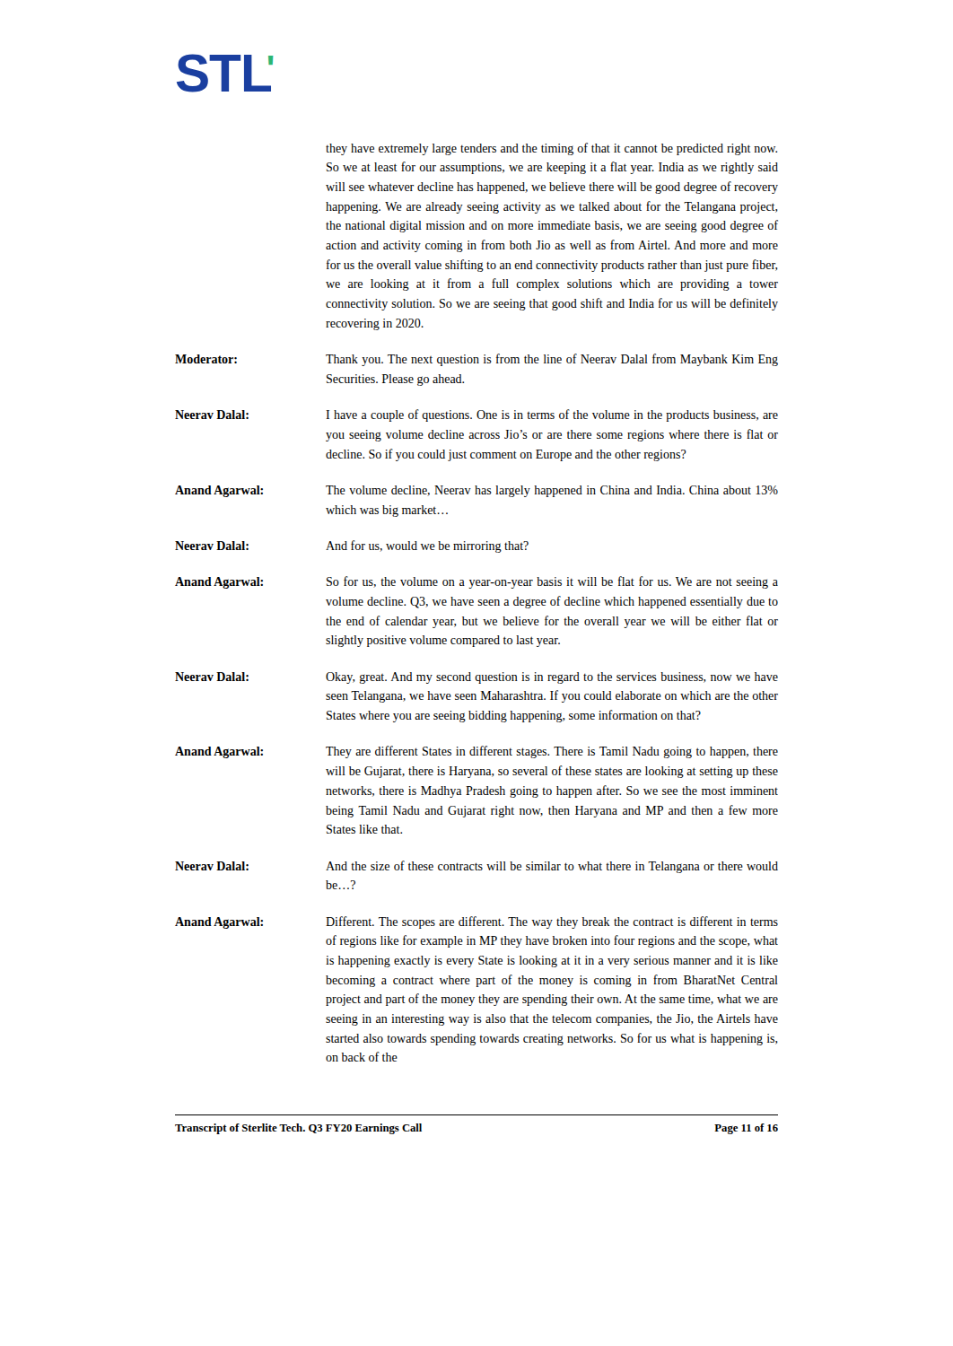STL'
| | they have extremely large tenders and the timing of that it cannot be predicted right now. So we at least for our assumptions, we are keeping it a flat year. India as we rightly said will see whatever decline has happened, we believe there will be good degree of recovery happening. We are already seeing activity as we talked about for the Telangana project, the national digital mission and on more immediate basis, we are seeing good degree of action and activity coming in from both Jio as well as from Airtel. And more and more for us the overall value shifting to an end connectivity products rather than just pure fiber, we are looking at it from a full complex solutions which are providing a tower connectivity solution. So we are seeing that good shift and India for us will be definitely recovering in 2020. |
| Moderator: | Thank you. The next question is from the line of Neerav Dalal from Maybank Kim Eng Securities. Please go ahead. |
| Neerav Dalal: | I have a couple of questions. One is in terms of the volume in the products business, are you seeing volume decline across Jio’s or are there some regions where there is flat or decline. So if you could just comment on Europe and the other regions? |
| Anand Agarwal: | The volume decline, Neerav has largely happened in China and India. China about 13% which was big market… |
| Neerav Dalal: | And for us, would we be mirroring that? |
| Anand Agarwal: | So for us, the volume on a year-on-year basis it will be flat for us. We are not seeing a volume decline. Q3, we have seen a degree of decline which happened essentially due to the end of calendar year, but we believe for the overall year we will be either flat or slightly positive volume compared to last year. |
| Neerav Dalal: | Okay, great. And my second question is in regard to the services business, now we have seen Telangana, we have seen Maharashtra. If you could elaborate on which are the other States where you are seeing bidding happening, some information on that? |
| Anand Agarwal: | They are different States in different stages. There is Tamil Nadu going to happen, there will be Gujarat, there is Haryana, so several of these states are looking at setting up these networks, there is Madhya Pradesh going to happen after. So we see the most imminent being Tamil Nadu and Gujarat right now, then Haryana and MP and then a few more States like that. |
| Neerav Dalal: | And the size of these contracts will be similar to what there in Telangana or there would be…? |
| Anand Agarwal: | Different. The scopes are different. The way they break the contract is different in terms of regions like for example in MP they have broken into four regions and the scope, what is happening exactly is every State is looking at it in a very serious manner and it is like becoming a contract where part of the money is coming in from BharatNet Central project and part of the money they are spending their own. At the same time, what we are seeing in an interesting way is also that the telecom companies, the Jio, the Airtels have started also towards spending towards creating networks. So for us what is happening is, on back of the |
Transcript of Sterlite Tech. Q3 FY20 Earnings Call
Page 11 of 16